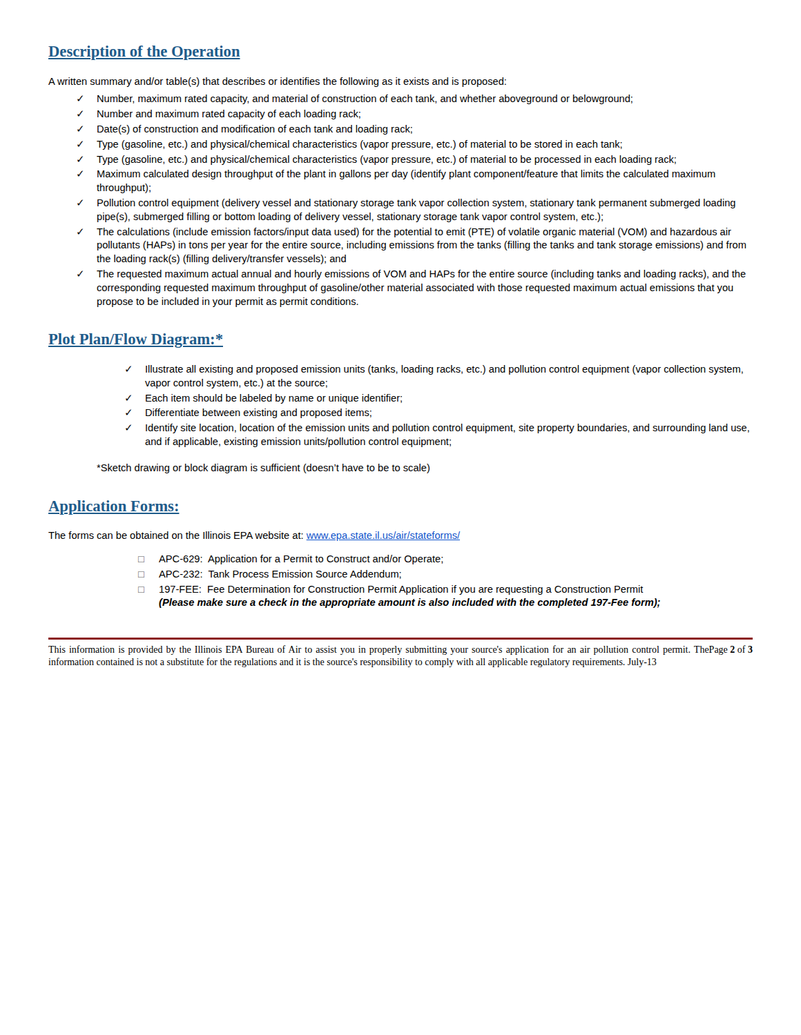Description of the Operation
A written summary and/or table(s) that describes or identifies the following as it exists and is proposed:
Number, maximum rated capacity, and material of construction of each tank, and whether aboveground or belowground;
Number and maximum rated capacity of each loading rack;
Date(s) of construction and modification of each tank and loading rack;
Type (gasoline, etc.) and physical/chemical characteristics (vapor pressure, etc.) of material to be stored in each tank;
Type (gasoline, etc.) and physical/chemical characteristics (vapor pressure, etc.) of material to be processed in each loading rack;
Maximum calculated design throughput of the plant in gallons per day (identify plant component/feature that limits the calculated maximum throughput);
Pollution control equipment (delivery vessel and stationary storage tank vapor collection system, stationary tank permanent submerged loading pipe(s), submerged filling or bottom loading of delivery vessel, stationary storage tank vapor control system, etc.);
The calculations (include emission factors/input data used) for the potential to emit (PTE) of volatile organic material (VOM) and hazardous air pollutants (HAPs) in tons per year for the entire source, including emissions from the tanks (filling the tanks and tank storage emissions) and from the loading rack(s) (filling delivery/transfer vessels); and
The requested maximum actual annual and hourly emissions of VOM and HAPs for the entire source (including tanks and loading racks), and the corresponding requested maximum throughput of gasoline/other material associated with those requested maximum actual emissions that you propose to be included in your permit as permit conditions.
Plot Plan/Flow Diagram:*
Illustrate all existing and proposed emission units (tanks, loading racks, etc.) and pollution control equipment (vapor collection system, vapor control system, etc.) at the source;
Each item should be labeled by name or unique identifier;
Differentiate between existing and proposed items;
Identify site location, location of the emission units and pollution control equipment, site property boundaries, and surrounding land use, and if applicable, existing emission units/pollution control equipment;
*Sketch drawing or block diagram is sufficient (doesn’t have to be to scale)
Application Forms:
The forms can be obtained on the Illinois EPA website at: www.epa.state.il.us/air/stateforms/
APC-629: Application for a Permit to Construct and/or Operate;
APC-232: Tank Process Emission Source Addendum;
197-FEE: Fee Determination for Construction Permit Application if you are requesting a Construction Permit
(Please make sure a check in the appropriate amount is also included with the completed 197-Fee form);
Page 2 of 3 This information is provided by the Illinois EPA Bureau of Air to assist you in properly submitting your source's application for an air pollution control permit. The information contained is not a substitute for the regulations and it is the source's responsibility to comply with all applicable regulatory requirements. July-13